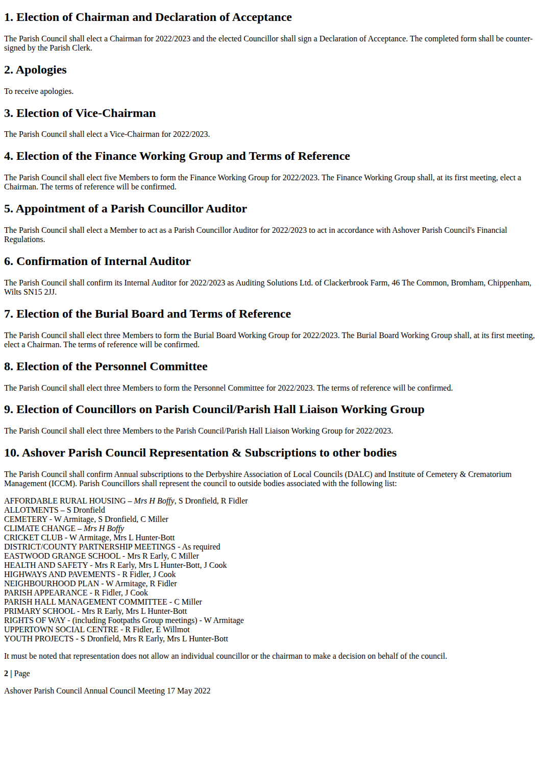1. Election of Chairman and Declaration of Acceptance
The Parish Council shall elect a Chairman for 2022/2023 and the elected Councillor shall sign a Declaration of Acceptance. The completed form shall be counter-signed by the Parish Clerk.
2. Apologies
To receive apologies.
3. Election of Vice-Chairman
The Parish Council shall elect a Vice-Chairman for 2022/2023.
4. Election of the Finance Working Group and Terms of Reference
The Parish Council shall elect five Members to form the Finance Working Group for 2022/2023. The Finance Working Group shall, at its first meeting, elect a Chairman. The terms of reference will be confirmed.
5. Appointment of a Parish Councillor Auditor
The Parish Council shall elect a Member to act as a Parish Councillor Auditor for 2022/2023 to act in accordance with Ashover Parish Council's Financial Regulations.
6. Confirmation of Internal Auditor
The Parish Council shall confirm its Internal Auditor for 2022/2023 as Auditing Solutions Ltd. of Clackerbrook Farm, 46 The Common, Bromham, Chippenham, Wilts SN15 2JJ.
7. Election of the Burial Board and Terms of Reference
The Parish Council shall elect three Members to form the Burial Board Working Group for 2022/2023. The Burial Board Working Group shall, at its first meeting, elect a Chairman. The terms of reference will be confirmed.
8. Election of the Personnel Committee
The Parish Council shall elect three Members to form the Personnel Committee for 2022/2023. The terms of reference will be confirmed.
9. Election of Councillors on Parish Council/Parish Hall Liaison Working Group
The Parish Council shall elect three Members to the Parish Council/Parish Hall Liaison Working Group for 2022/2023.
10. Ashover Parish Council Representation & Subscriptions to other bodies
The Parish Council shall confirm Annual subscriptions to the Derbyshire Association of Local Councils (DALC) and Institute of Cemetery & Crematorium Management (ICCM). Parish Councillors shall represent the council to outside bodies associated with the following list:
AFFORDABLE RURAL HOUSING – Mrs H Boffy, S Dronfield, R Fidler
ALLOTMENTS – S Dronfield
CEMETERY - W Armitage, S Dronfield, C Miller
CLIMATE CHANGE – Mrs H Boffy
CRICKET CLUB - W Armitage, Mrs L Hunter-Bott
DISTRICT/COUNTY PARTNERSHIP MEETINGS - As required
EASTWOOD GRANGE SCHOOL - Mrs R Early, C Miller
HEALTH AND SAFETY - Mrs R Early, Mrs L Hunter-Bott, J Cook
HIGHWAYS AND PAVEMENTS - R Fidler, J Cook
NEIGHBOURHOOD PLAN - W Armitage, R Fidler
PARISH APPEARANCE - R Fidler, J Cook
PARISH HALL MANAGEMENT COMMITTEE - C Miller
PRIMARY SCHOOL - Mrs R Early, Mrs L Hunter-Bott
RIGHTS OF WAY - (including Footpaths Group meetings) - W Armitage
UPPERTOWN SOCIAL CENTRE - R Fidler, E Willmot
YOUTH PROJECTS - S Dronfield, Mrs R Early, Mrs L Hunter-Bott
It must be noted that representation does not allow an individual councillor or the chairman to make a decision on behalf of the council.
2 | Page
Ashover Parish Council Annual Council Meeting 17 May 2022